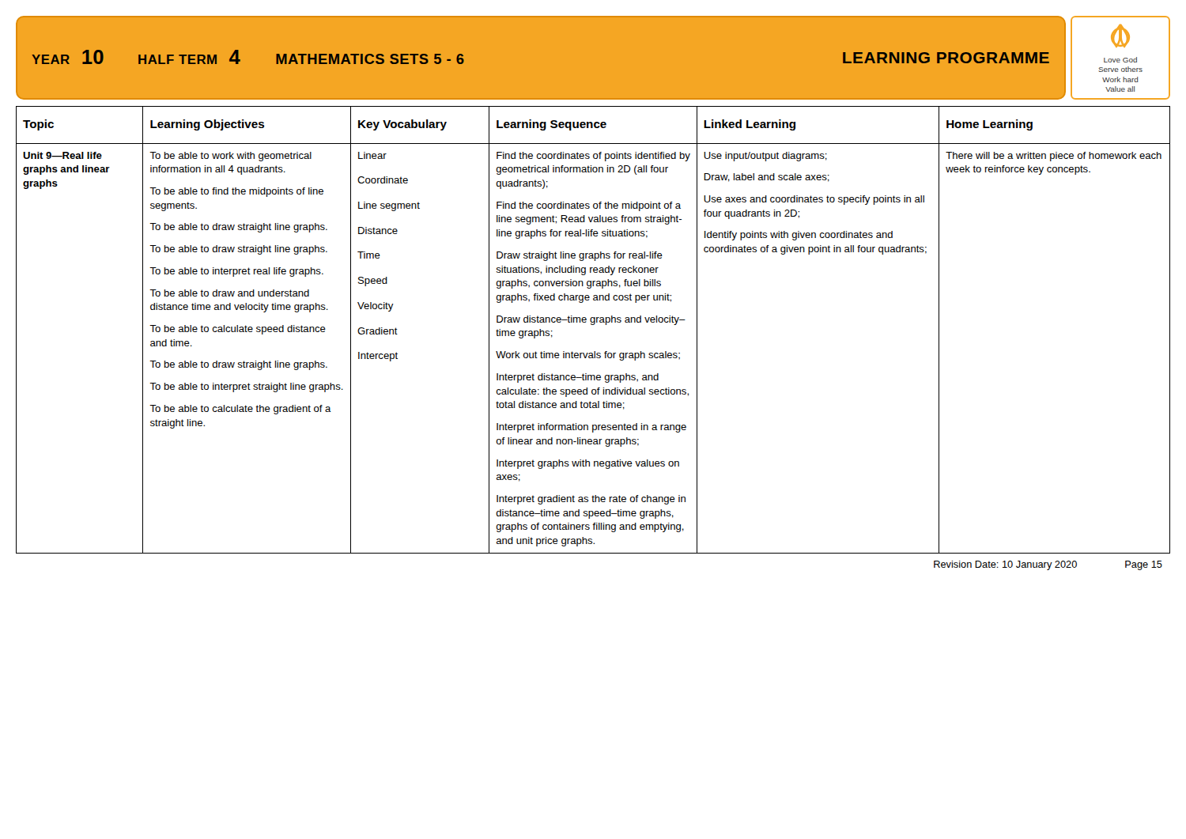YEAR 10 HALF TERM 4 MATHEMATICS SETS 5 - 6
LEARNING PROGRAMME
Love God
Serve others
Work hard
Value all
| Topic | Learning Objectives | Key Vocabulary | Learning Sequence | Linked Learning | Home Learning |
| --- | --- | --- | --- | --- | --- |
| Unit 9—Real life graphs and linear graphs | To be able to work with geometrical information in all 4 quadrants. To be able to find the midpoints of line segments. To be able to draw straight line graphs. To be able to draw straight line graphs. To be able to interpret real life graphs. To be able to draw and understand distance time and velocity time graphs. To be able to calculate speed distance and time. To be able to draw straight line graphs. To be able to interpret straight line graphs. To be able to calculate the gradient of a straight line. | Linear Coordinate Line segment Distance Time Speed Velocity Gradient Intercept | Find the coordinates of points identified by geometrical information in 2D (all four quadrants); Find the coordinates of the midpoint of a line segment; Read values from straight-line graphs for real-life situations; Draw straight line graphs for real-life situations, including ready reckoner graphs, conversion graphs, fuel bills graphs, fixed charge and cost per unit; Draw distance–time graphs and velocity–time graphs; Work out time intervals for graph scales; Interpret distance–time graphs, and calculate: the speed of individual sections, total distance and total time; Interpret information presented in a range of linear and non-linear graphs; Interpret graphs with negative values on axes; Interpret gradient as the rate of change in distance–time and speed–time graphs, graphs of containers filling and emptying, and unit price graphs. | Use input/output diagrams; Draw, label and scale axes; Use axes and coordinates to specify points in all four quadrants in 2D; Identify points with given coordinates and coordinates of a given point in all four quadrants; | There will be a written piece of homework each week to reinforce key concepts. |
Revision Date: 10 January 2020 Page 15